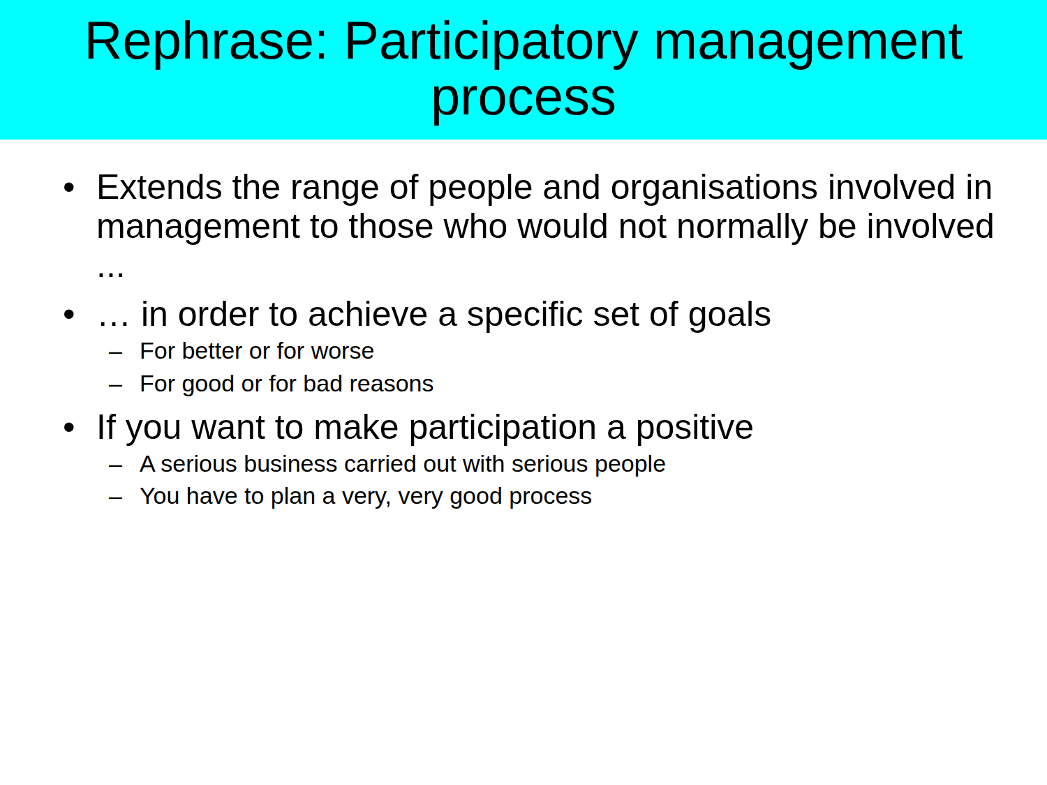Rephrase: Participatory management process
Extends the range of people and organisations involved in management to those who would not normally be involved ...
… in order to achieve a specific set of goals
For better or for worse
For good or for bad reasons
If you want to make participation a positive
A serious business carried out with serious people
You have to plan a very, very good process